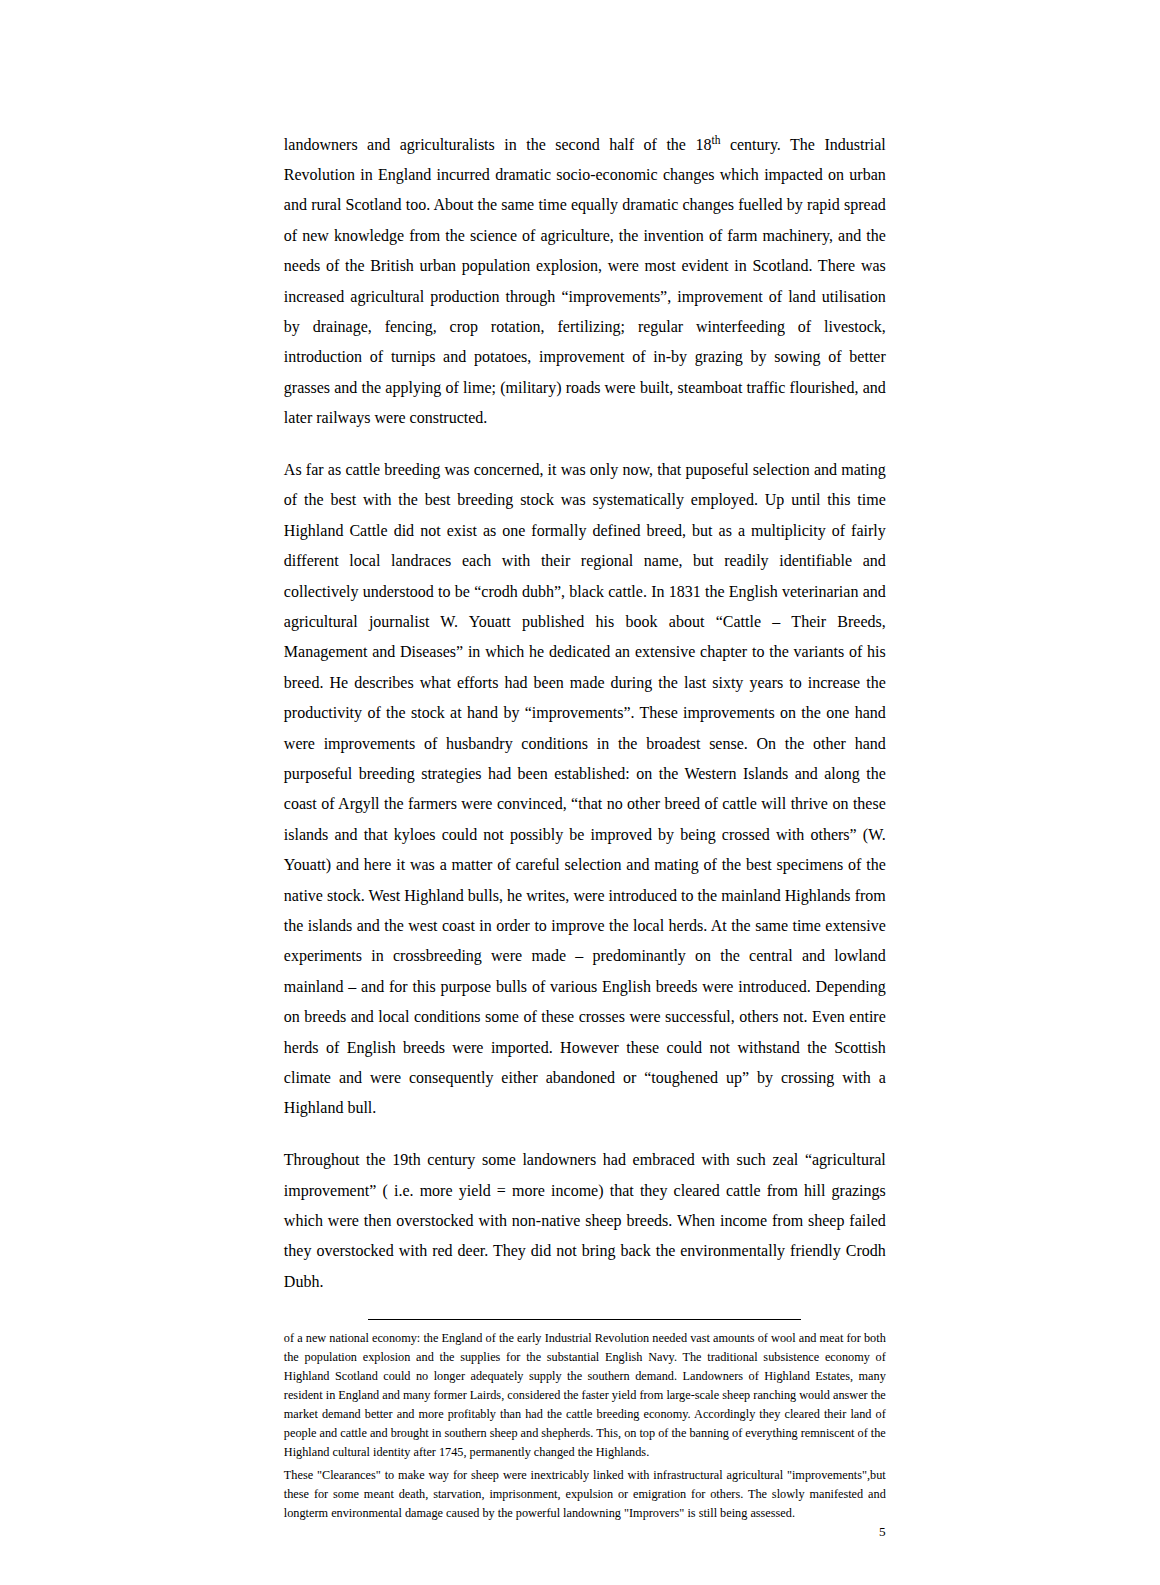landowners and agriculturalists in the second half of the 18th century. The Industrial Revolution in England incurred dramatic socio-economic changes which impacted on urban and rural Scotland too. About the same time equally dramatic changes fuelled by rapid spread of new knowledge from the science of agriculture, the invention of farm machinery, and the needs of the British urban population explosion, were most evident in Scotland. There was increased agricultural production through “improvements”, improvement of land utilisation by drainage, fencing, crop rotation, fertilizing; regular winterfeeding of livestock, introduction of turnips and potatoes, improvement of in-by grazing by sowing of better grasses and the applying of lime; (military) roads were built, steamboat traffic flourished, and later railways were constructed.
As far as cattle breeding was concerned, it was only now, that puposeful selection and mating of the best with the best breeding stock was systematically employed. Up until this time Highland Cattle did not exist as one formally defined breed, but as a multiplicity of fairly different local landraces each with their regional name, but readily identifiable and collectively understood to be “crodh dubh”, black cattle. In 1831 the English veterinarian and agricultural journalist W. Youatt published his book about “Cattle – Their Breeds, Management and Diseases” in which he dedicated an extensive chapter to the variants of his breed. He describes what efforts had been made during the last sixty years to increase the productivity of the stock at hand by “improvements”. These improvements on the one hand were improvements of husbandry conditions in the broadest sense. On the other hand purposeful breeding strategies had been established: on the Western Islands and along the coast of Argyll the farmers were convinced, “that no other breed of cattle will thrive on these islands and that kyloes could not possibly be improved by being crossed with others” (W. Youatt) and here it was a matter of careful selection and mating of the best specimens of the native stock. West Highland bulls, he writes, were introduced to the mainland Highlands from the islands and the west coast in order to improve the local herds. At the same time extensive experiments in crossbreeding were made – predominantly on the central and lowland mainland – and for this purpose bulls of various English breeds were introduced. Depending on breeds and local conditions some of these crosses were successful, others not. Even entire herds of English breeds were imported. However these could not withstand the Scottish climate and were consequently either abandoned or “toughened up” by crossing with a Highland bull.
Throughout the 19th century some landowners had embraced with such zeal “agricultural improvement” ( i.e. more yield = more income) that they cleared cattle from hill grazings which were then overstocked with non-native sheep breeds. When income from sheep failed they overstocked with red deer. They did not bring back the environmentally friendly Crodh Dubh.
of a new national economy: the England of the early Industrial Revolution needed vast amounts of wool and meat for both the population explosion and the supplies for the substantial English Navy. The traditional subsistence economy of Highland Scotland could no longer adequately supply the southern demand. Landowners of Highland Estates, many resident in England and many former Lairds, considered the faster yield from large-scale sheep ranching would answer the market demand better and more profitably than had the cattle breeding economy. Accordingly they cleared their land of people and cattle and brought in southern sheep and shepherds. This, on top of the banning of everything remniscent of the Highland cultural identity after 1745, permanently changed the Highlands.
These "Clearances" to make way for sheep were inextricably linked with infrastructural agricultural "improvements",but these for some meant death, starvation, imprisonment, expulsion or emigration for others. The slowly manifested and longterm environmental damage caused by the powerful landowning "Improvers" is still being assessed.
5